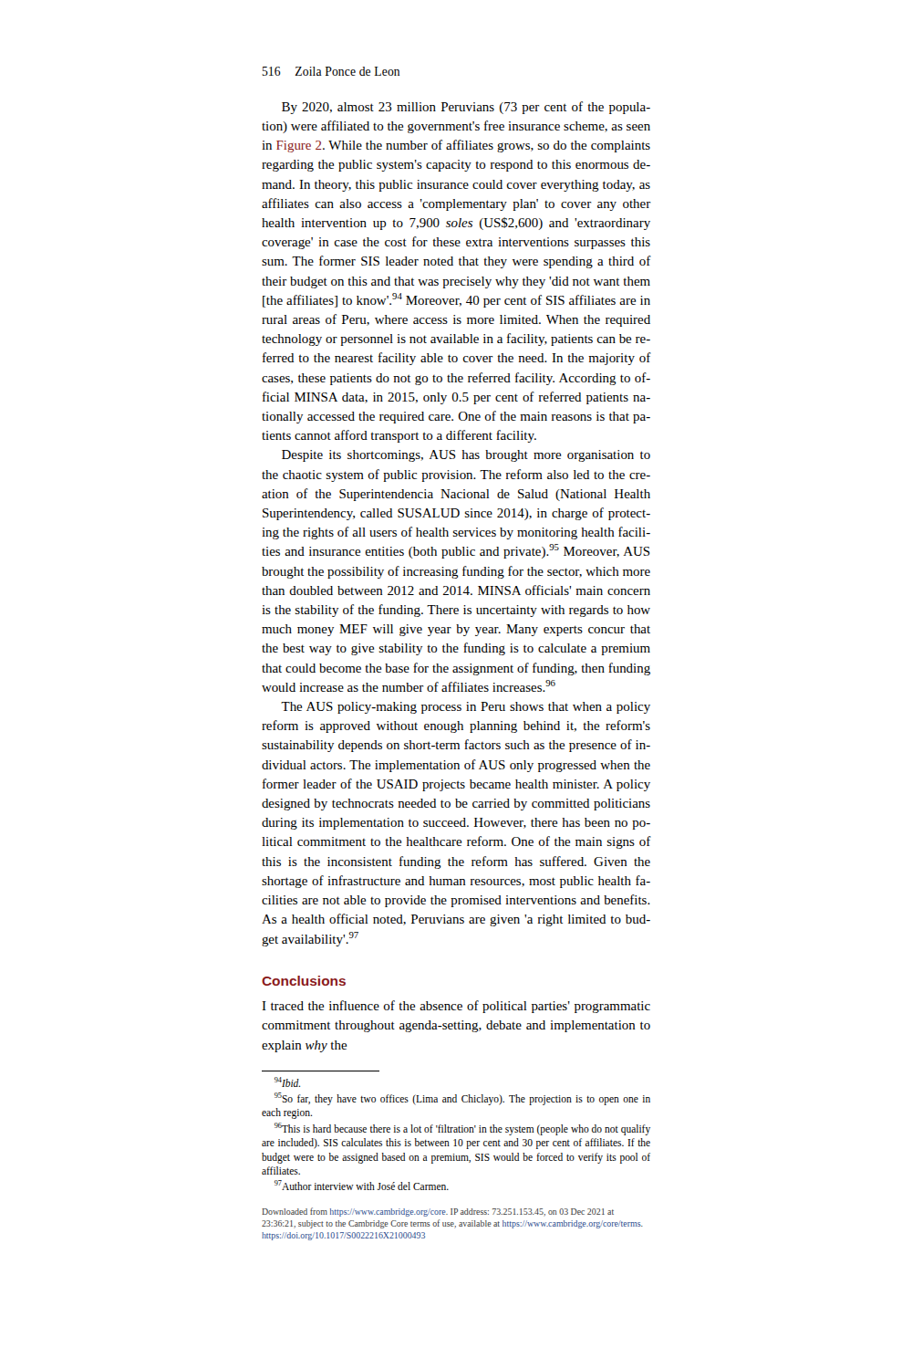516 Zoila Ponce de Leon
By 2020, almost 23 million Peruvians (73 per cent of the population) were affiliated to the government's free insurance scheme, as seen in Figure 2. While the number of affiliates grows, so do the complaints regarding the public system's capacity to respond to this enormous demand. In theory, this public insurance could cover everything today, as affiliates can also access a 'complementary plan' to cover any other health intervention up to 7,900 soles (US$2,600) and 'extraordinary coverage' in case the cost for these extra interventions surpasses this sum. The former SIS leader noted that they were spending a third of their budget on this and that was precisely why they 'did not want them [the affiliates] to know'.94 Moreover, 40 per cent of SIS affiliates are in rural areas of Peru, where access is more limited. When the required technology or personnel is not available in a facility, patients can be referred to the nearest facility able to cover the need. In the majority of cases, these patients do not go to the referred facility. According to official MINSA data, in 2015, only 0.5 per cent of referred patients nationally accessed the required care. One of the main reasons is that patients cannot afford transport to a different facility.
Despite its shortcomings, AUS has brought more organisation to the chaotic system of public provision. The reform also led to the creation of the Superintendencia Nacional de Salud (National Health Superintendency, called SUSALUD since 2014), in charge of protecting the rights of all users of health services by monitoring health facilities and insurance entities (both public and private).95 Moreover, AUS brought the possibility of increasing funding for the sector, which more than doubled between 2012 and 2014. MINSA officials' main concern is the stability of the funding. There is uncertainty with regards to how much money MEF will give year by year. Many experts concur that the best way to give stability to the funding is to calculate a premium that could become the base for the assignment of funding, then funding would increase as the number of affiliates increases.96
The AUS policy-making process in Peru shows that when a policy reform is approved without enough planning behind it, the reform's sustainability depends on short-term factors such as the presence of individual actors. The implementation of AUS only progressed when the former leader of the USAID projects became health minister. A policy designed by technocrats needed to be carried by committed politicians during its implementation to succeed. However, there has been no political commitment to the healthcare reform. One of the main signs of this is the inconsistent funding the reform has suffered. Given the shortage of infrastructure and human resources, most public health facilities are not able to provide the promised interventions and benefits. As a health official noted, Peruvians are given 'a right limited to budget availability'.97
Conclusions
I traced the influence of the absence of political parties' programmatic commitment throughout agenda-setting, debate and implementation to explain why the
94Ibid.
95So far, they have two offices (Lima and Chiclayo). The projection is to open one in each region.
96This is hard because there is a lot of 'filtration' in the system (people who do not qualify are included). SIS calculates this is between 10 per cent and 30 per cent of affiliates. If the budget were to be assigned based on a premium, SIS would be forced to verify its pool of affiliates.
97Author interview with José del Carmen.
Downloaded from https://www.cambridge.org/core. IP address: 73.251.153.45, on 03 Dec 2021 at 23:36:21, subject to the Cambridge Core terms of use, available at https://www.cambridge.org/core/terms. https://doi.org/10.1017/S0022216X21000493